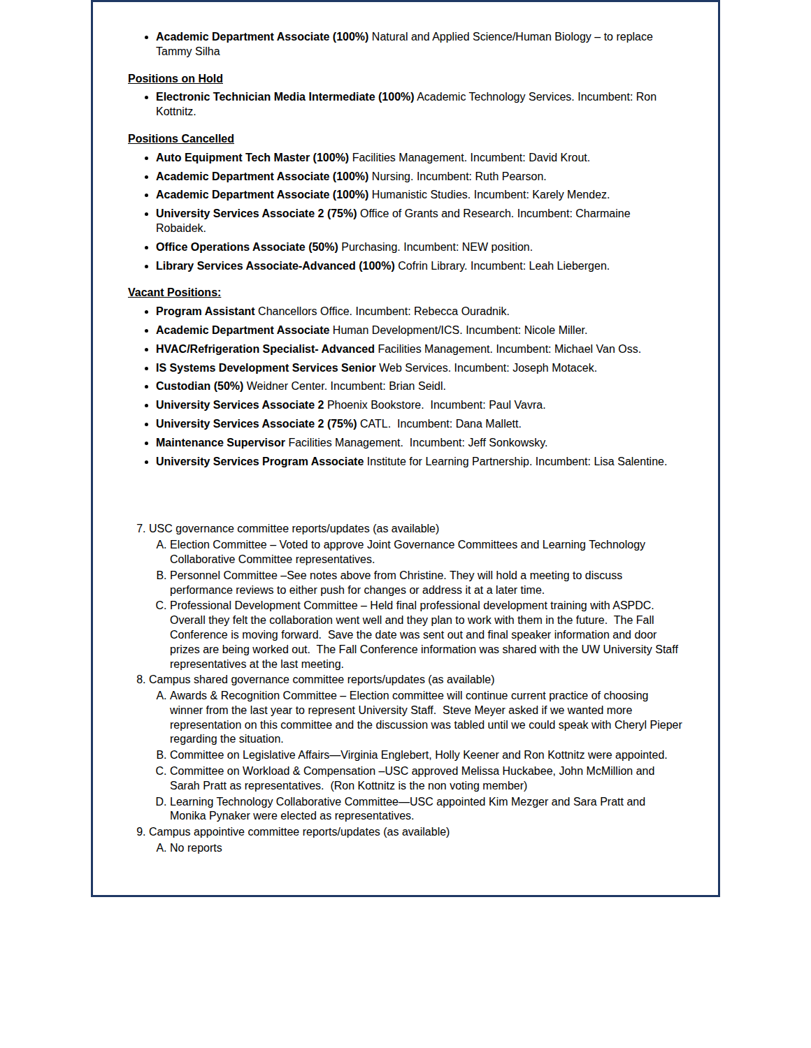Academic Department Associate (100%) Natural and Applied Science/Human Biology – to replace Tammy Silha
Positions on Hold
Electronic Technician Media Intermediate (100%) Academic Technology Services. Incumbent: Ron Kottnitz.
Positions Cancelled
Auto Equipment Tech Master (100%) Facilities Management. Incumbent: David Krout.
Academic Department Associate (100%) Nursing. Incumbent: Ruth Pearson.
Academic Department Associate (100%) Humanistic Studies. Incumbent: Karely Mendez.
University Services Associate 2 (75%) Office of Grants and Research. Incumbent: Charmaine Robaidek.
Office Operations Associate (50%) Purchasing. Incumbent: NEW position.
Library Services Associate-Advanced (100%) Cofrin Library. Incumbent: Leah Liebergen.
Vacant Positions:
Program Assistant Chancellors Office. Incumbent: Rebecca Ouradnik.
Academic Department Associate Human Development/ICS. Incumbent: Nicole Miller.
HVAC/Refrigeration Specialist- Advanced Facilities Management. Incumbent: Michael Van Oss.
IS Systems Development Services Senior Web Services. Incumbent: Joseph Motacek.
Custodian (50%) Weidner Center. Incumbent: Brian Seidl.
University Services Associate 2 Phoenix Bookstore. Incumbent: Paul Vavra.
University Services Associate 2 (75%) CATL. Incumbent: Dana Mallett.
Maintenance Supervisor Facilities Management. Incumbent: Jeff Sonkowsky.
University Services Program Associate Institute for Learning Partnership. Incumbent: Lisa Salentine.
USC governance committee reports/updates (as available)
Election Committee – Voted to approve Joint Governance Committees and Learning Technology Collaborative Committee representatives.
Personnel Committee –See notes above from Christine. They will hold a meeting to discuss performance reviews to either push for changes or address it at a later time.
Professional Development Committee – Held final professional development training with ASPDC. Overall they felt the collaboration went well and they plan to work with them in the future. The Fall Conference is moving forward. Save the date was sent out and final speaker information and door prizes are being worked out. The Fall Conference information was shared with the UW University Staff representatives at the last meeting.
Campus shared governance committee reports/updates (as available)
Awards & Recognition Committee – Election committee will continue current practice of choosing winner from the last year to represent University Staff. Steve Meyer asked if we wanted more representation on this committee and the discussion was tabled until we could speak with Cheryl Pieper regarding the situation.
Committee on Legislative Affairs—Virginia Englebert, Holly Keener and Ron Kottnitz were appointed.
Committee on Workload & Compensation –USC approved Melissa Huckabee, John McMillion and Sarah Pratt as representatives. (Ron Kottnitz is the non voting member)
Learning Technology Collaborative Committee—USC appointed Kim Mezger and Sara Pratt and Monika Pynaker were elected as representatives.
Campus appointive committee reports/updates (as available)
No reports